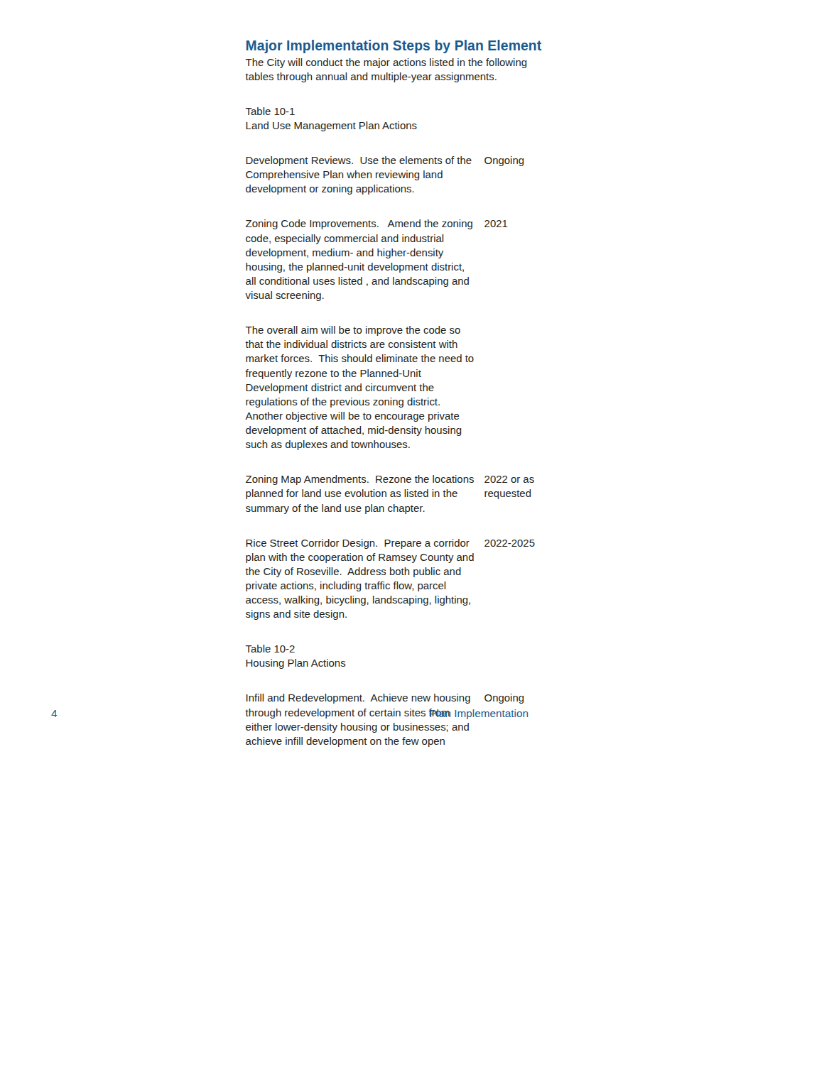Major Implementation Steps by Plan Element
The City will conduct the major actions listed in the following tables through annual and multiple-year assignments.
Table 10-1
Land Use Management Plan Actions
Development Reviews. Use the elements of the Comprehensive Plan when reviewing land development or zoning applications.
Ongoing
Zoning Code Improvements. Amend the zoning code, especially commercial and industrial development, medium- and higher-density housing, the planned-unit development district, all conditional uses listed , and landscaping and visual screening.
2021
The overall aim will be to improve the code so that the individual districts are consistent with market forces. This should eliminate the need to frequently rezone to the Planned-Unit Development district and circumvent the regulations of the previous zoning district. Another objective will be to encourage private development of attached, mid-density housing such as duplexes and townhouses.
Zoning Map Amendments. Rezone the locations planned for land use evolution as listed in the summary of the land use plan chapter.
2022 or as requested
Rice Street Corridor Design. Prepare a corridor plan with the cooperation of Ramsey County and the City of Roseville. Address both public and private actions, including traffic flow, parcel access, walking, bicycling, landscaping, lighting, signs and site design.
2022-2025
Table 10-2
Housing Plan Actions
Infill and Redevelopment. Achieve new housing through redevelopment of certain sites from either lower-density housing or businesses; and achieve infill development on the few open parcels
Ongoing
Maintenance. Study ways to encourage maintenance of existing housing that will mostly be over six decades old in 2040
2021-2025
4 Plan Implementation